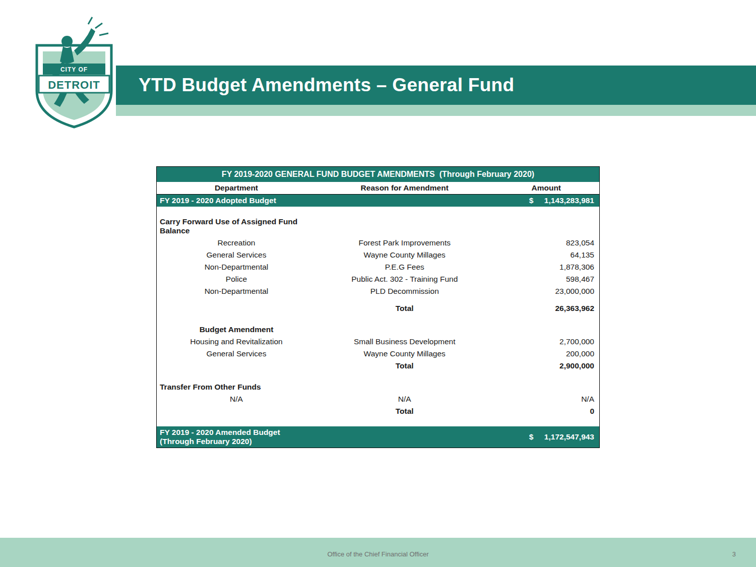CITY OF DETROIT
YTD Budget Amendments – General Fund
FY 2019-2020 GENERAL FUND BUDGET AMENDMENTS (Through February 2020)
| Department | Reason for Amendment | Amount |
| --- | --- | --- |
| FY 2019 - 2020 Adopted Budget | | $ 1,143,283,981 |
| Carry Forward Use of Assigned Fund Balance | | |
| Recreation | Forest Park Improvements | 823,054 |
| General Services | Wayne County Millages | 64,135 |
| Non-Departmental | P.E.G Fees | 1,878,306 |
| Police | Public Act. 302 - Training Fund | 598,467 |
| Non-Departmental | PLD Decommission | 23,000,000 |
| | Total | 26,363,962 |
| Budget Amendment | | |
| Housing and Revitalization | Small Business Development | 2,700,000 |
| General Services | Wayne County Millages | 200,000 |
| | Total | 2,900,000 |
| Transfer From Other Funds | | |
| N/A | N/A | N/A |
| | Total | 0 |
| FY 2019 - 2020 Amended Budget (Through February 2020) | | $ 1,172,547,943 |
Office of the Chief Financial Officer
3